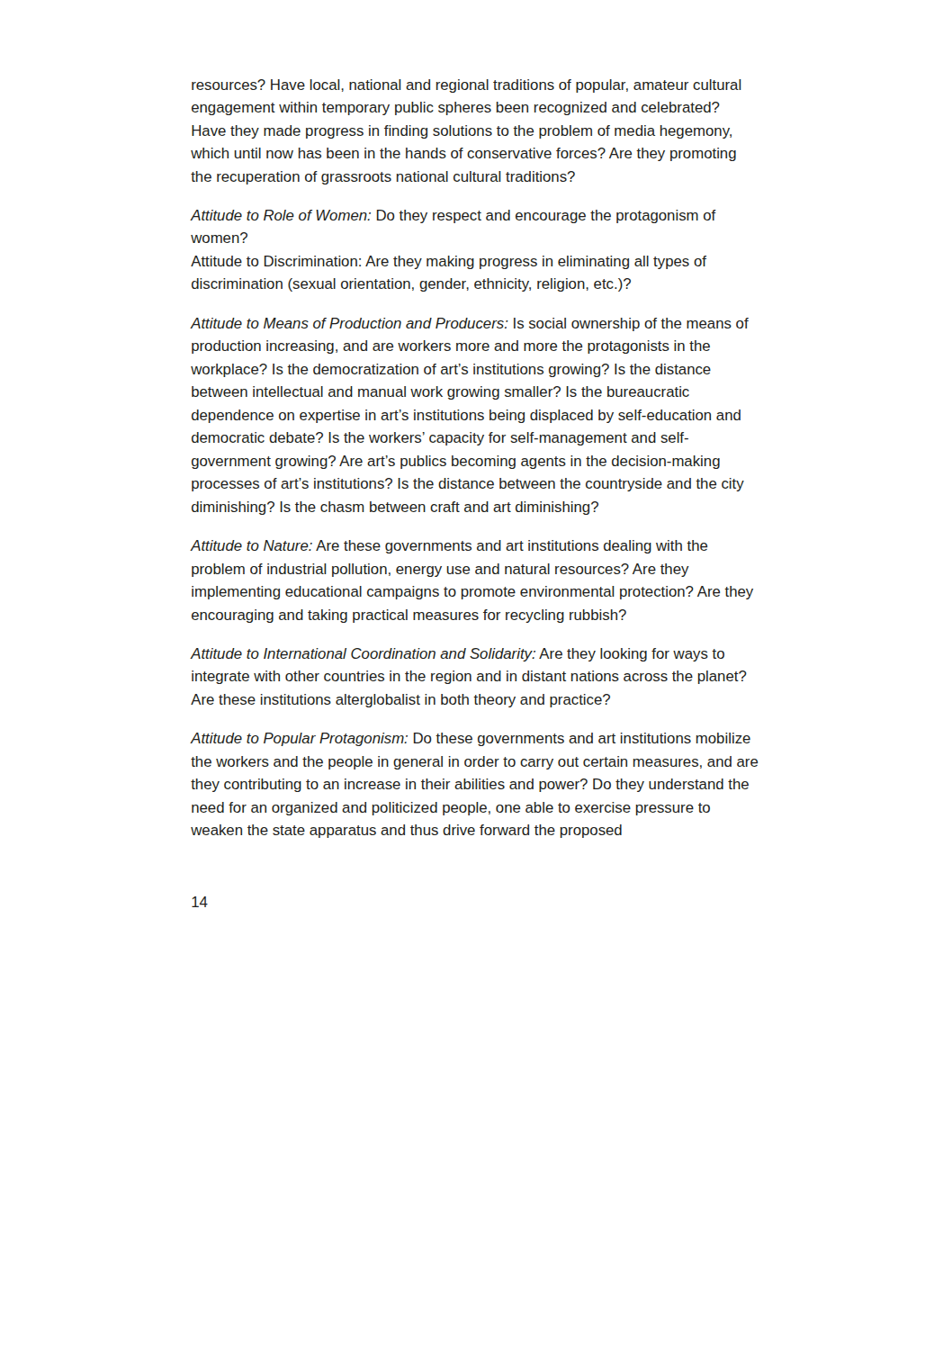resources? Have local, national and regional traditions of popular, amateur cultural engagement within temporary public spheres been recognized and celebrated?
Have they made progress in finding solutions to the problem of media hegemony, which until now has been in the hands of conservative forces? Are they promoting the recuperation of grassroots national cultural traditions?
Attitude to Role of Women: Do they respect and encourage the protagonism of women?
Attitude to Discrimination: Are they making progress in eliminating all types of discrimination (sexual orientation, gender, ethnicity, religion, etc.)?
Attitude to Means of Production and Producers: Is social ownership of the means of production increasing, and are workers more and more the protagonists in the workplace? Is the democratization of art’s institutions growing? Is the distance between intellectual and manual work growing smaller? Is the bureaucratic dependence on expertise in art’s institutions being displaced by self-education and democratic debate? Is the workers’ capacity for self-management and self-government growing? Are art’s publics becoming agents in the decision-making processes of art’s institutions? Is the distance between the countryside and the city diminishing? Is the chasm between craft and art diminishing?
Attitude to Nature: Are these governments and art institutions dealing with the problem of industrial pollution, energy use and natural resources? Are they implementing educational campaigns to promote environmental protection? Are they encouraging and taking practical measures for recycling rubbish?
Attitude to International Coordination and Solidarity: Are they looking for ways to integrate with other countries in the region and in distant nations across the planet? Are these institutions alterglobalist in both theory and practice?
Attitude to Popular Protagonism: Do these governments and art institutions mobilize the workers and the people in general in order to carry out certain measures, and are they contributing to an increase in their abilities and power? Do they understand the need for an organized and politicized people, one able to exercise pressure to weaken the state apparatus and thus drive forward the proposed
14